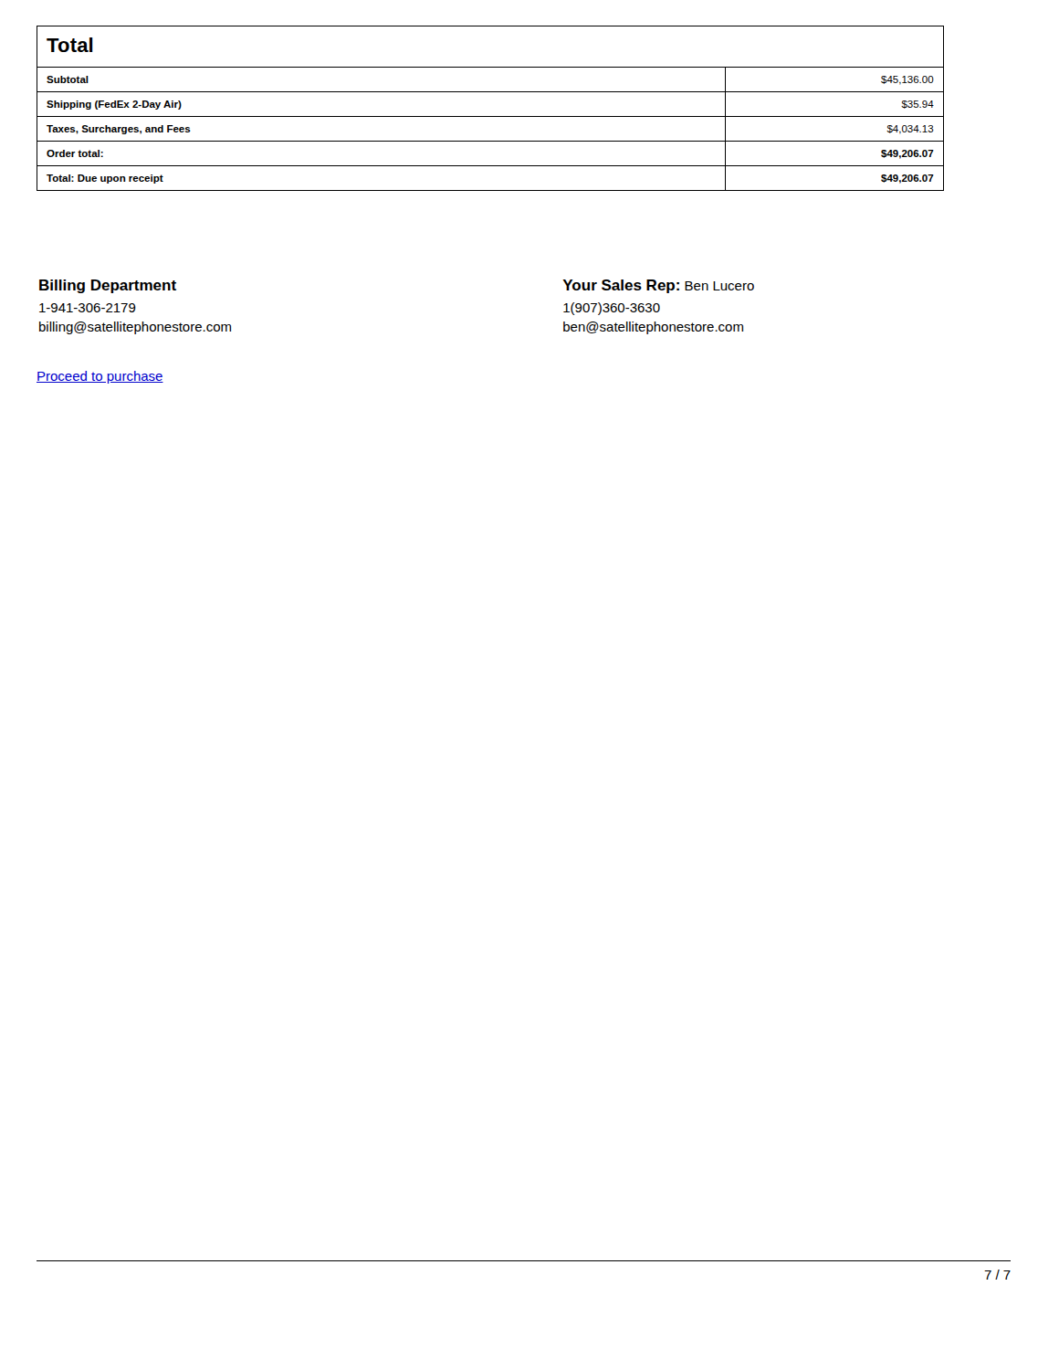| Total |
| Subtotal | $45,136.00 |
| Shipping (FedEx 2-Day Air) | $35.94 |
| Taxes, Surcharges, and Fees | $4,034.13 |
| Order total: | $49,206.07 |
| Total: Due upon receipt | $49,206.07 |
| Billing Department 1-941-306-2179 billing@satellitephonestore.com | Your Sales Rep: Ben Lucero 1(907)360-3630 ben@satellitephonestore.com |
Proceed to purchase
7 / 7